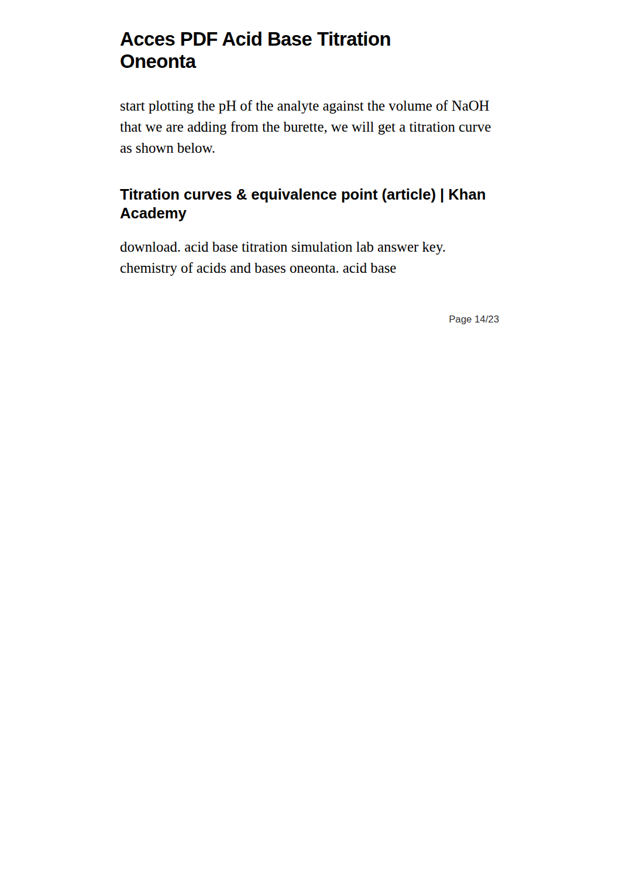Acces PDF Acid Base Titration
Oneonta
start plotting the pH of the analyte against the volume of NaOH that we are adding from the burette, we will get a titration curve as shown below.
Titration curves & equivalence point (article) | Khan Academy
download. acid base titration simulation lab answer key. chemistry of acids and bases oneonta. acid base
Page 14/23